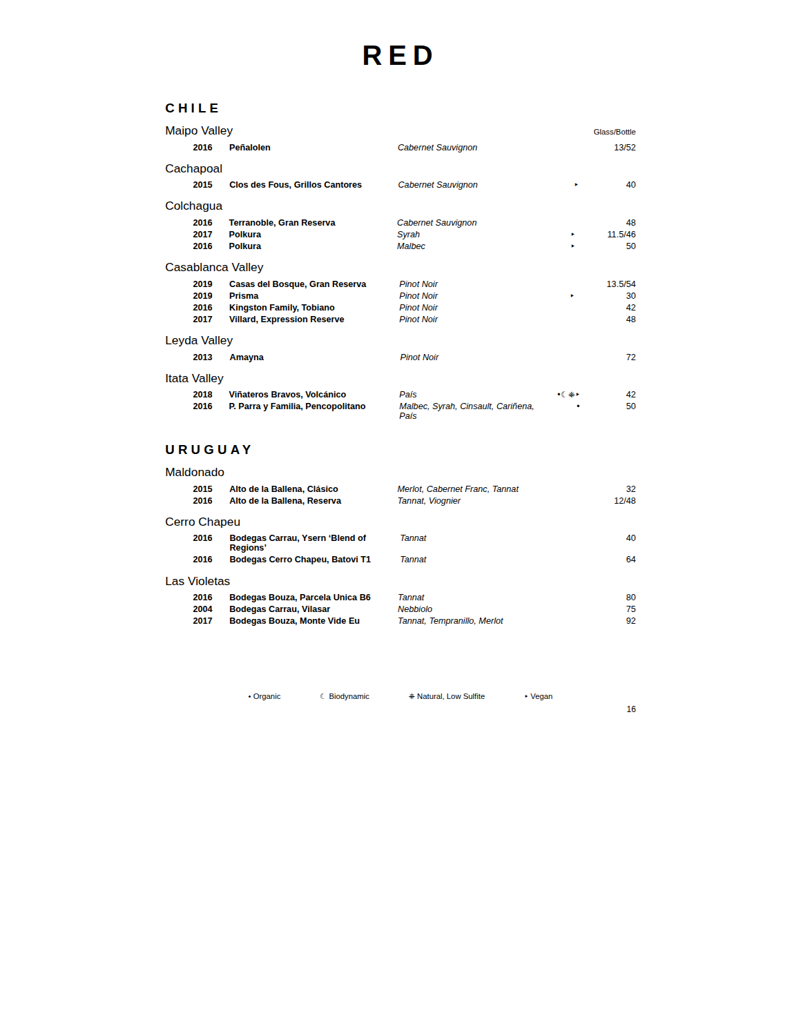RED
CHILE
Maipo ValleyGlass/Bottle
| 2016 | Peñalolen | Cabernet Sauvignon | | 13/52 |
Cachapoal
| 2015 | Clos des Fous, Grillos Cantores | Cabernet Sauvignon | ‣ | 40 |
Colchagua
| 2016 | Terranoble, Gran Reserva | Cabernet Sauvignon | | 48 |
| 2017 | Polkura | Syrah | ‣ | 11.5/46 |
| 2016 | Polkura | Malbec | ‣ | 50 |
Casablanca Valley
| 2019 | Casas del Bosque, Gran Reserva | Pinot Noir | | 13.5/54 |
| 2019 | Prisma | Pinot Noir | ‣ | 30 |
| 2016 | Kingston Family, Tobiano | Pinot Noir | | 42 |
| 2017 | Villard, Expression Reserve | Pinot Noir | | 48 |
Leyda Valley
| 2013 | Amayna | Pinot Noir | | 72 |
Itata Valley
| 2018 | Viñateros Bravos, Volcánico | País | •☾⎈‣ | 42 |
| 2016 | P. Parra y Familia, Pencopolitano | Malbec, Syrah, Cinsault, Cariñena, País | • | 50 |
URUGUAY
Maldonado
| 2015 | Alto de la Ballena, Clásico | Merlot, Cabernet Franc, Tannat | | 32 |
| 2016 | Alto de la Ballena, Reserva | Tannat, Viognier | | 12/48 |
Cerro Chapeu
| 2016 | Bodegas Carrau, Ysern ‘Blend of Regions’ | Tannat | | 40 |
| 2016 | Bodegas Cerro Chapeu, Batovi T1 | Tannat | | 64 |
Las Violetas
| 2016 | Bodegas Bouza, Parcela Unica B6 | Tannat | | 80 |
| 2004 | Bodegas Carrau, Vilasar | Nebbiolo | | 75 |
| 2017 | Bodegas Bouza, Monte Vide Eu | Tannat, Tempranillo, Merlot | | 92 |
• Organic ☾ Biodynamic ⎈ Natural, Low Sulfite ‣ Vegan
16